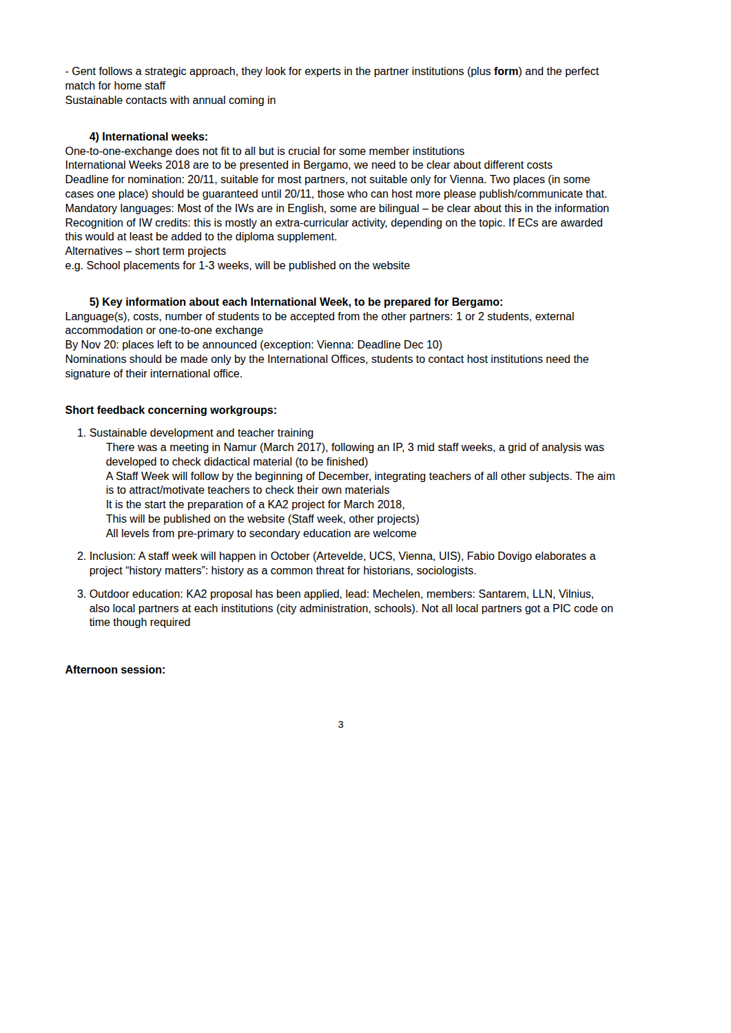- Gent follows a strategic approach, they look for experts in the partner institutions (plus form) and the perfect match for home staff
Sustainable contacts with annual coming in
4) International weeks:
One-to-one-exchange does not fit to all but is crucial for some member institutions
International Weeks 2018 are to be presented in Bergamo, we need to be clear about different costs
Deadline for nomination: 20/11, suitable for most partners, not suitable only for Vienna. Two places (in some cases one place) should be guaranteed until 20/11, those who can host more please publish/communicate that.
Mandatory languages: Most of the IWs are in English, some are bilingual – be clear about this in the information
Recognition of IW credits: this is mostly an extra-curricular activity, depending on the topic. If ECs are awarded this would at least be added to the diploma supplement.
Alternatives – short term projects
e.g. School placements for 1-3 weeks, will be published on the website
5) Key information about each International Week, to be prepared for Bergamo:
Language(s), costs, number of students to be accepted from the other partners: 1 or 2 students, external accommodation or one-to-one exchange
By Nov 20: places left to be announced (exception: Vienna: Deadline Dec 10)
Nominations should be made only by the International Offices, students to contact host institutions need the signature of their international office.
Short feedback concerning workgroups:
Sustainable development and teacher training
There was a meeting in Namur (March 2017), following an IP, 3 mid staff weeks, a grid of analysis was developed to check didactical material (to be finished)
A Staff Week will follow by the beginning of December, integrating teachers of all other subjects. The aim is to attract/motivate teachers to check their own materials
It is the start the preparation of a KA2 project for March 2018,
This will be published on the website (Staff week, other projects)
All levels from pre-primary to secondary education are welcome
Inclusion: A staff week will happen in October (Artevelde, UCS, Vienna, UIS), Fabio Dovigo elaborates a project “history matters”: history as a common threat for historians, sociologists.
Outdoor education: KA2 proposal has been applied, lead: Mechelen, members: Santarem, LLN, Vilnius, also local partners at each institutions (city administration, schools). Not all local partners got a PIC code on time though required
Afternoon session:
3